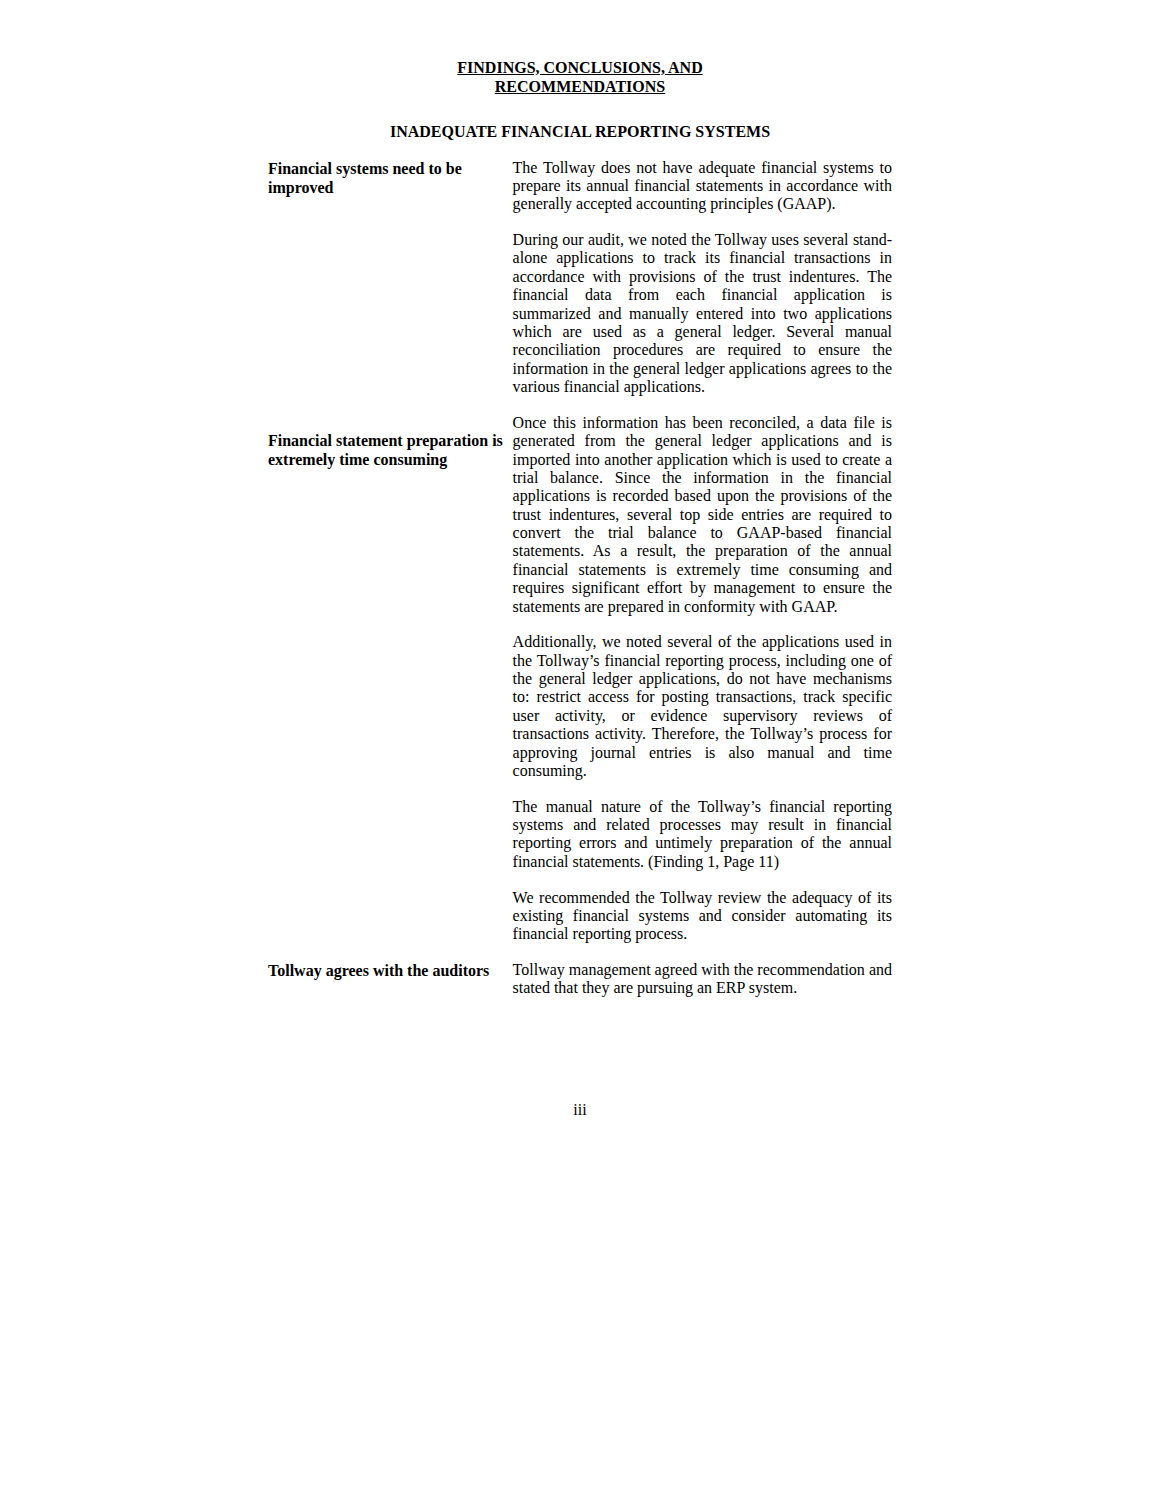FINDINGS, CONCLUSIONS, AND
RECOMMENDATIONS
INADEQUATE FINANCIAL REPORTING SYSTEMS
| Financial systems need to be improved | The Tollway does not have adequate financial systems to prepare its annual financial statements in accordance with generally accepted accounting principles (GAAP). During our audit, we noted the Tollway uses several stand-alone applications to track its financial transactions in accordance with provisions of the trust indentures. The financial data from each financial application is summarized and manually entered into two applications which are used as a general ledger. Several manual reconciliation procedures are required to ensure the information in the general ledger applications agrees to the various financial applications. |
| Financial statement preparation is extremely time consuming | Once this information has been reconciled, a data file is generated from the general ledger applications and is imported into another application which is used to create a trial balance. Since the information in the financial applications is recorded based upon the provisions of the trust indentures, several top side entries are required to convert the trial balance to GAAP-based financial statements. As a result, the preparation of the annual financial statements is extremely time consuming and requires significant effort by management to ensure the statements are prepared in conformity with GAAP. Additionally, we noted several of the applications used in the Tollway’s financial reporting process, including one of the general ledger applications, do not have mechanisms to: restrict access for posting transactions, track specific user activity, or evidence supervisory reviews of transactions activity. Therefore, the Tollway’s process for approving journal entries is also manual and time consuming. The manual nature of the Tollway’s financial reporting systems and related processes may result in financial reporting errors and untimely preparation of the annual financial statements. (Finding 1, Page 11) We recommended the Tollway review the adequacy of its existing financial systems and consider automating its financial reporting process. |
| Tollway agrees with the auditors | Tollway management agreed with the recommendation and stated that they are pursuing an ERP system. |
iii